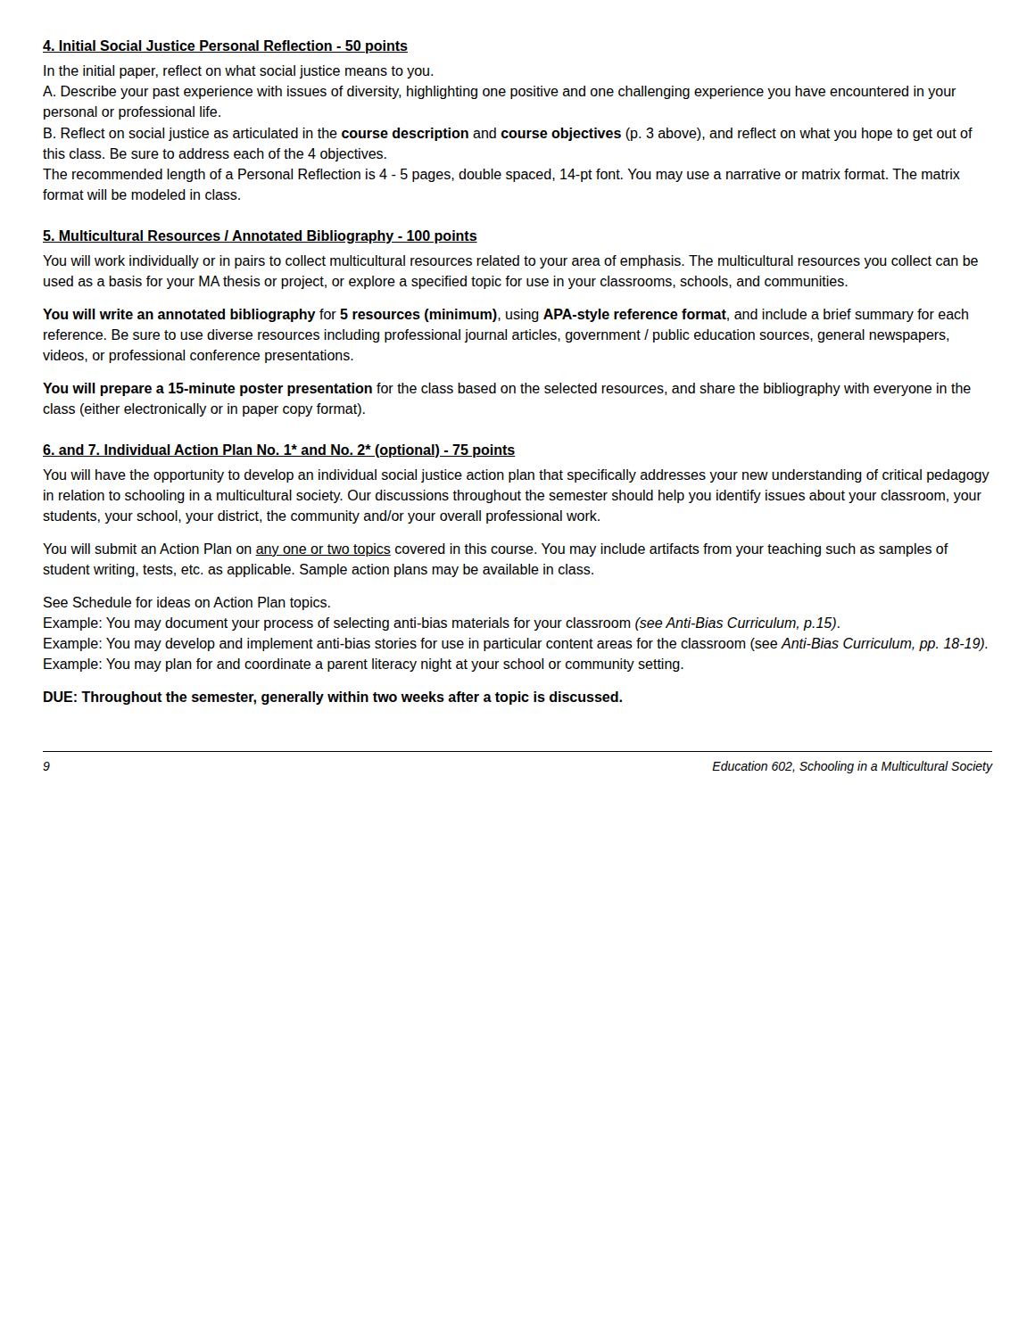4. Initial Social Justice Personal Reflection - 50 points
In the initial paper, reflect on what social justice means to you.
A. Describe your past experience with issues of diversity, highlighting one positive and one challenging experience you have encountered in your personal or professional life.
B. Reflect on social justice as articulated in the course description and course objectives (p. 3 above), and reflect on what you hope to get out of this class. Be sure to address each of the 4 objectives.
The recommended length of a Personal Reflection is 4 - 5 pages, double spaced, 14-pt font. You may use a narrative or matrix format. The matrix format will be modeled in class.
5. Multicultural Resources / Annotated Bibliography - 100 points
You will work individually or in pairs to collect multicultural resources related to your area of emphasis. The multicultural resources you collect can be used as a basis for your MA thesis or project, or explore a specified topic for use in your classrooms, schools, and communities.
You will write an annotated bibliography for 5 resources (minimum), using APA-style reference format, and include a brief summary for each reference. Be sure to use diverse resources including professional journal articles, government / public education sources, general newspapers, videos, or professional conference presentations.
You will prepare a 15-minute poster presentation for the class based on the selected resources, and share the bibliography with everyone in the class (either electronically or in paper copy format).
6. and 7. Individual Action Plan No. 1* and No. 2* (optional) - 75 points
You will have the opportunity to develop an individual social justice action plan that specifically addresses your new understanding of critical pedagogy in relation to schooling in a multicultural society. Our discussions throughout the semester should help you identify issues about your classroom, your students, your school, your district, the community and/or your overall professional work.
You will submit an Action Plan on any one or two topics covered in this course. You may include artifacts from your teaching such as samples of student writing, tests, etc. as applicable. Sample action plans may be available in class.
See Schedule for ideas on Action Plan topics.
Example: You may document your process of selecting anti-bias materials for your classroom (see Anti-Bias Curriculum, p.15).
Example: You may develop and implement anti-bias stories for use in particular content areas for the classroom (see Anti-Bias Curriculum, pp. 18-19).
Example: You may plan for and coordinate a parent literacy night at your school or community setting.
DUE: Throughout the semester, generally within two weeks after a topic is discussed.
9 Education 602, Schooling in a Multicultural Society